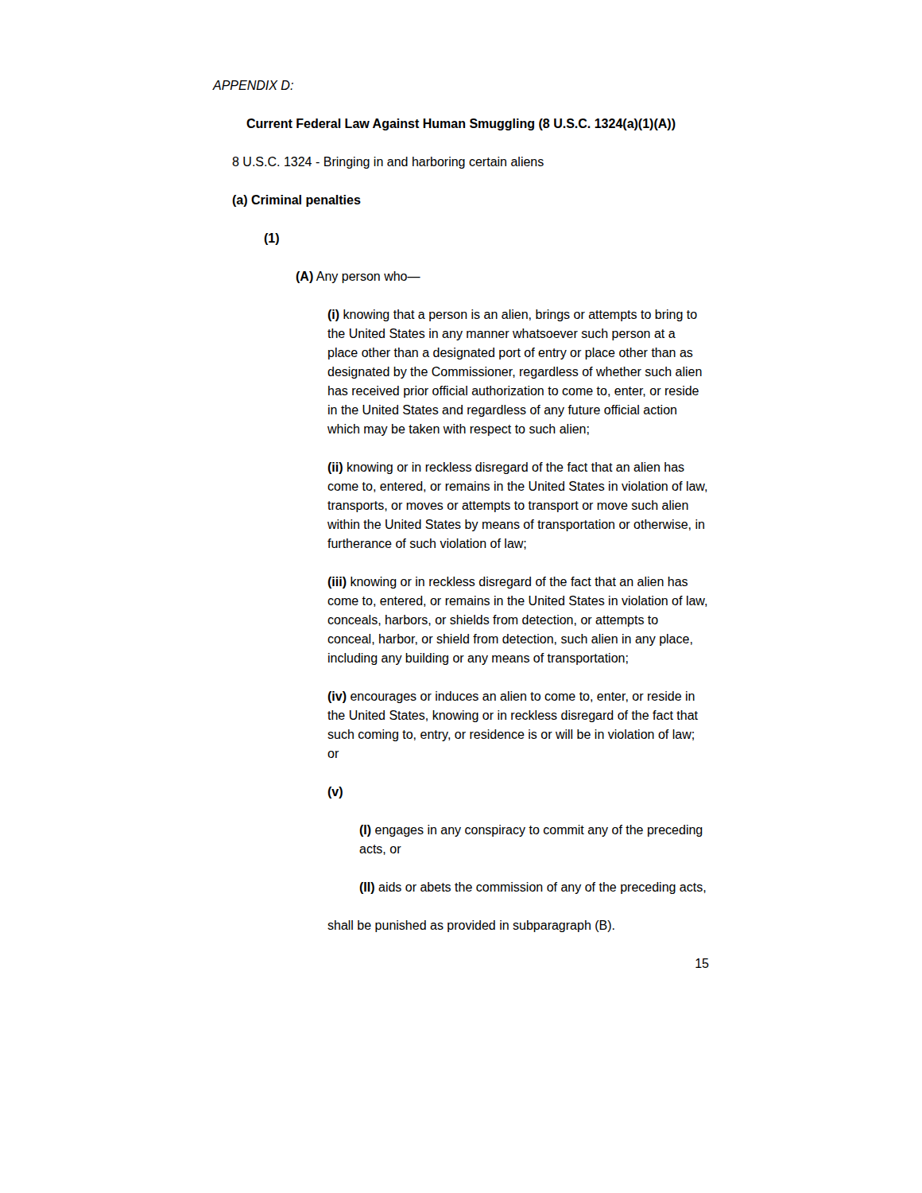APPENDIX D:
Current Federal Law Against Human Smuggling (8 U.S.C. 1324(a)(1)(A))
8 U.S.C. 1324 - Bringing in and harboring certain aliens
(a) Criminal penalties
(1)
(A) Any person who—
(i) knowing that a person is an alien, brings or attempts to bring to the United States in any manner whatsoever such person at a place other than a designated port of entry or place other than as designated by the Commissioner, regardless of whether such alien has received prior official authorization to come to, enter, or reside in the United States and regardless of any future official action which may be taken with respect to such alien;
(ii) knowing or in reckless disregard of the fact that an alien has come to, entered, or remains in the United States in violation of law, transports, or moves or attempts to transport or move such alien within the United States by means of transportation or otherwise, in furtherance of such violation of law;
(iii) knowing or in reckless disregard of the fact that an alien has come to, entered, or remains in the United States in violation of law, conceals, harbors, or shields from detection, or attempts to conceal, harbor, or shield from detection, such alien in any place, including any building or any means of transportation;
(iv) encourages or induces an alien to come to, enter, or reside in the United States, knowing or in reckless disregard of the fact that such coming to, entry, or residence is or will be in violation of law; or
(v)
(I) engages in any conspiracy to commit any of the preceding acts, or
(II) aids or abets the commission of any of the preceding acts,
shall be punished as provided in subparagraph (B).
15